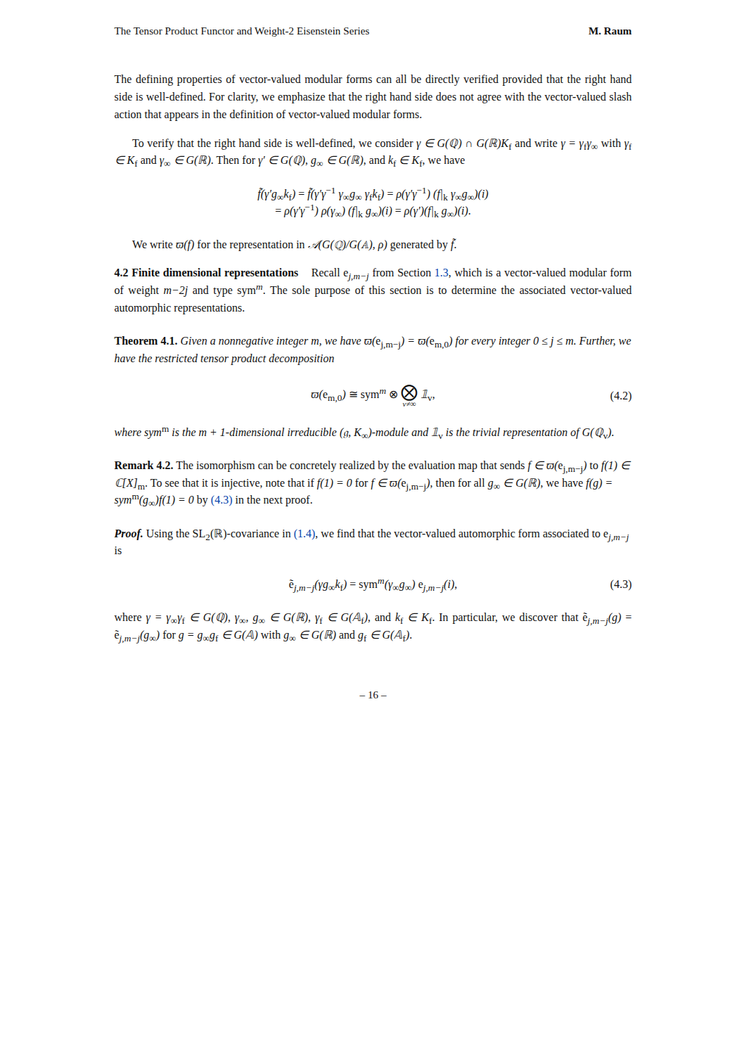The Tensor Product Functor and Weight-2 Eisenstein Series M. Raum
The defining properties of vector-valued modular forms can all be directly verified provided that the right hand side is well-defined. For clarity, we emphasize that the right hand side does not agree with the vector-valued slash action that appears in the definition of vector-valued modular forms.
To verify that the right hand side is well-defined, we consider γ ∈ G(ℚ) ∩ G(ℝ)Kf and write γ = γfγ∞ with γf ∈ Kf and γ∞ ∈ G(ℝ). Then for γ′ ∈ G(ℚ), g∞ ∈ G(ℝ), and kf ∈ Kf, we have
f̃(γ′g∞kf) = f̃(γ′γ−1 γ∞g∞ γfkf) = ρ(γ′γ−1) (f|k γ∞g∞)(i)
= ρ(γ′γ−1) ρ(γ∞) (f|k g∞)(i) = ρ(γ′)(f|k g∞)(i).
We write ϖ(f) for the representation in 𝒜(G(ℚ)/G(𝔸), ρ) generated by f̃.
4.2 Finite dimensional representations Recall ej,m−j from Section 1.3, which is a vector-valued modular form of weight m−2j and type symm. The sole purpose of this section is to determine the associated vector-valued automorphic representations.
Theorem 4.1. Given a nonnegative integer m, we have ϖ(ej,m−j) = ϖ(em,0) for every integer 0 ≤ j ≤ m. Further, we have the restricted tensor product decomposition
ϖ(em,0) ≅ symm ⊗ ⨂v≠∞ 𝟙v,
(4.2)
where symm is the m + 1-dimensional irreducible (𝔤, K∞)-module and 𝟙v is the trivial representation of G(ℚv).
Remark 4.2. The isomorphism can be concretely realized by the evaluation map that sends f ∈ ϖ(ej,m−j) to f(1) ∈ ℂ[X]m. To see that it is injective, note that if f(1) = 0 for f ∈ ϖ(ej,m−j), then for all g∞ ∈ G(ℝ), we have f(g) = symm(g∞)f(1) = 0 by (4.3) in the next proof.
Proof. Using the SL2(ℝ)-covariance in (1.4), we find that the vector-valued automorphic form associated to ej,m−j is
ẽj,m−j(γg∞kf) = symm(γ∞g∞) ej,m−j(i),
(4.3)
where γ = γ∞γf ∈ G(ℚ), γ∞, g∞ ∈ G(ℝ), γf ∈ G(𝔸f), and kf ∈ Kf. In particular, we discover that ẽj,m−j(g) = ẽj,m−j(g∞) for g = g∞gf ∈ G(𝔸) with g∞ ∈ G(ℝ) and gf ∈ G(𝔸f).
– 16 –